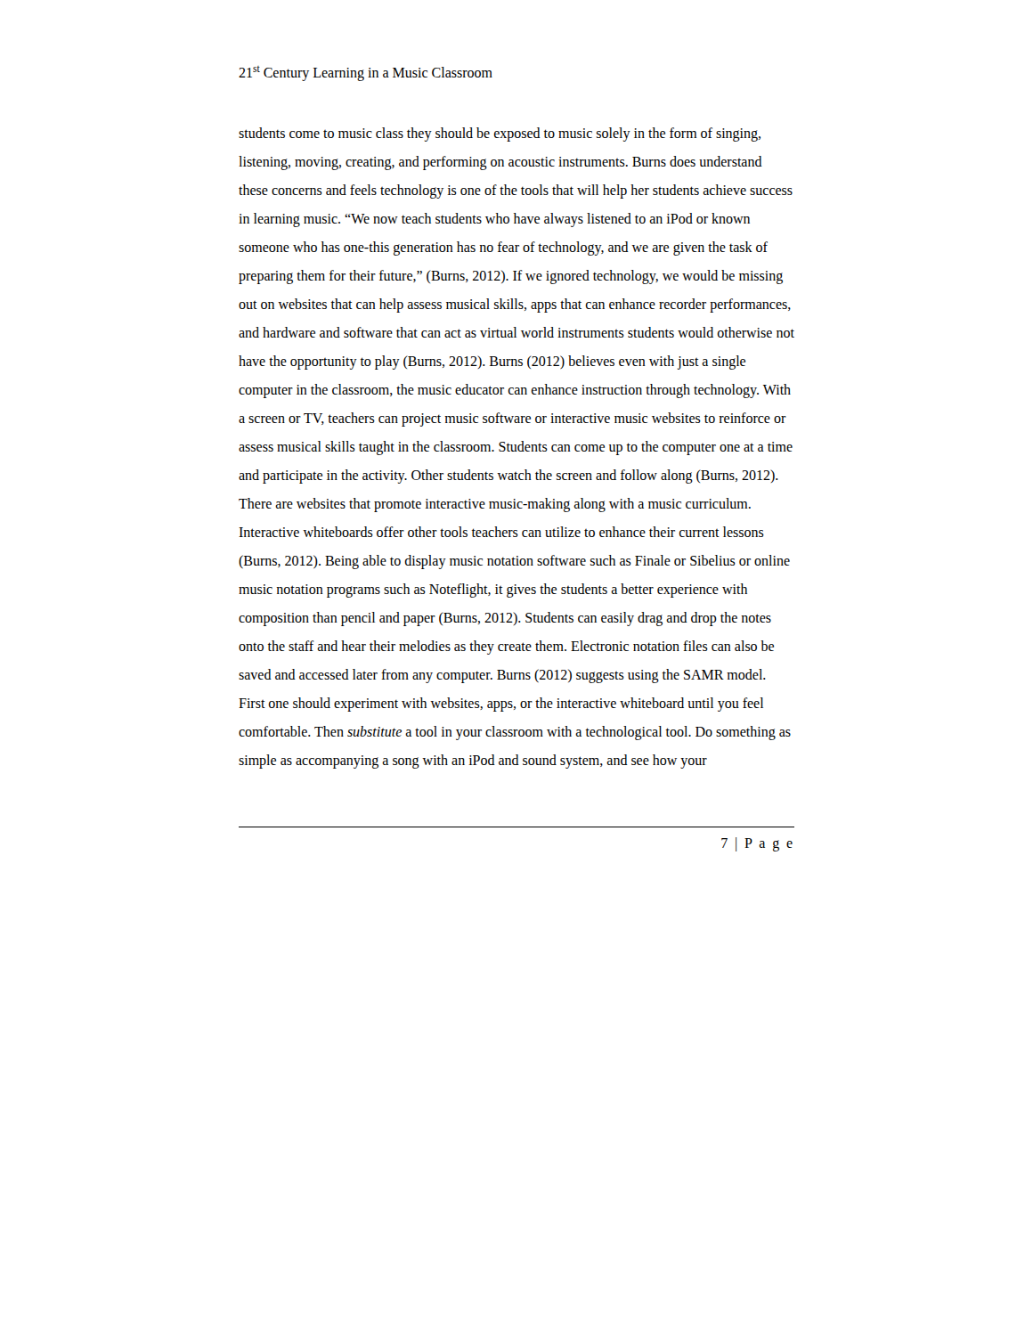21st Century Learning in a Music Classroom
students come to music class they should be exposed to music solely in the form of singing, listening, moving, creating, and performing on acoustic instruments. Burns does understand these concerns and feels technology is one of the tools that will help her students achieve success in learning music. “We now teach students who have always listened to an iPod or known someone who has one-this generation has no fear of technology, and we are given the task of preparing them for their future,” (Burns, 2012). If we ignored technology, we would be missing out on websites that can help assess musical skills, apps that can enhance recorder performances, and hardware and software that can act as virtual world instruments students would otherwise not have the opportunity to play (Burns, 2012). Burns (2012) believes even with just a single computer in the classroom, the music educator can enhance instruction through technology. With a screen or TV, teachers can project music software or interactive music websites to reinforce or assess musical skills taught in the classroom. Students can come up to the computer one at a time and participate in the activity. Other students watch the screen and follow along (Burns, 2012). There are websites that promote interactive music-making along with a music curriculum. Interactive whiteboards offer other tools teachers can utilize to enhance their current lessons (Burns, 2012). Being able to display music notation software such as Finale or Sibelius or online music notation programs such as Noteflight, it gives the students a better experience with composition than pencil and paper (Burns, 2012). Students can easily drag and drop the notes onto the staff and hear their melodies as they create them. Electronic notation files can also be saved and accessed later from any computer. Burns (2012) suggests using the SAMR model. First one should experiment with websites, apps, or the interactive whiteboard until you feel comfortable. Then substitute a tool in your classroom with a technological tool. Do something as simple as accompanying a song with an iPod and sound system, and see how your
7 | P a g e